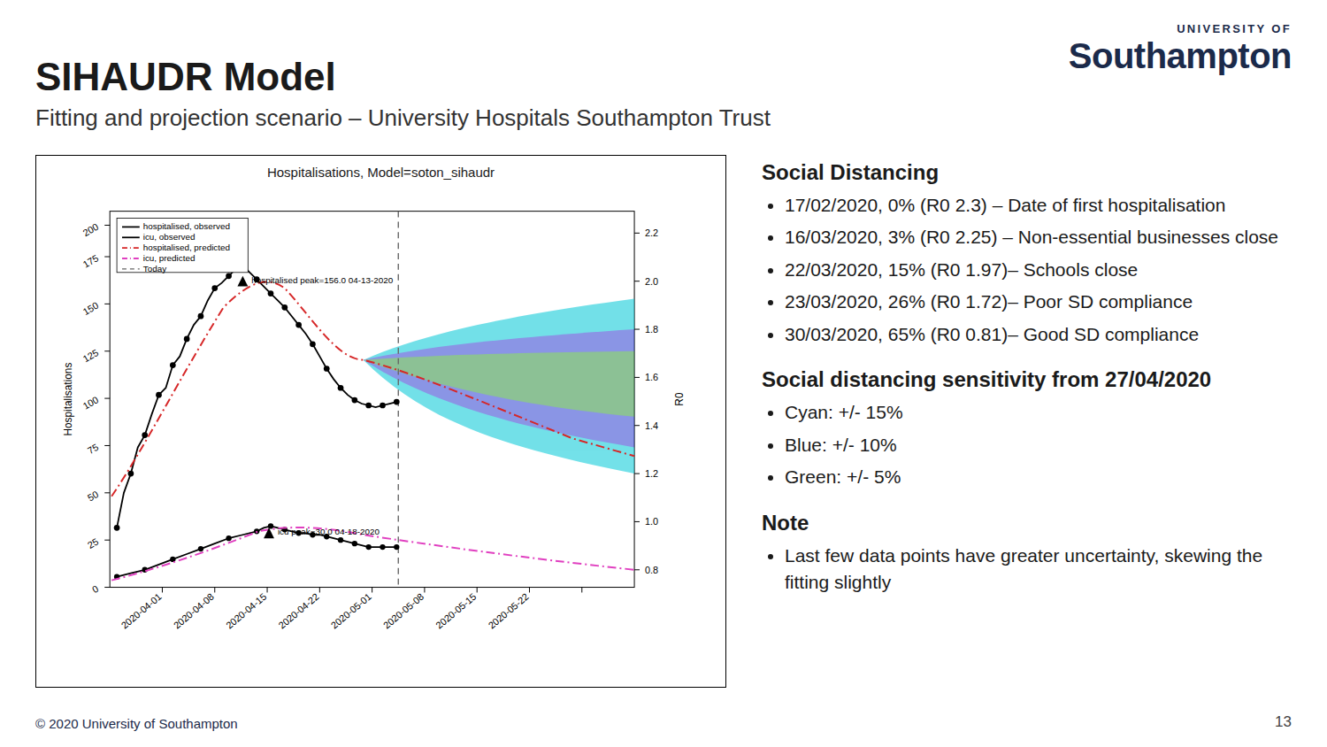UNIVERSITY OF Southampton
SIHAUDR Model
Fitting and projection scenario – University Hospitals Southampton Trust
Hospitalisations, Model=soton_sihaudr
Hospitalisations, Model=soton_sihaudr Observed hospitalisations rise from about 35 in mid-March to a peak of 156 on 13 April 2020, then decline to roughly 100 by early May. Observed ICU occupancy rises to a peak of 30 on 18 April 2020 and then plateaus near 22–25. Dash-dot red and magenta lines show the fitted and predicted hospitalisation and ICU curves. Beyond 27 April 2020 three nested fans (green ±5%, blue ±10%, cyan ±15%) show sensitivity of the projection to social-distancing compliance. A vertical dashed grey line marks "Today" near 5 May 2020. 0 25 50 75 100 125 150 175 200 Hospitalisations 0.8 1.0 1.2 1.4 1.6 1.8 2.0 2.2 R0 2020-04-01 2020-04-08 2020-04-15 2020-04-22 2020-05-01 2020-05-08 2020-05-15 2020-05-22 hospitalised peak=156.0 04-13-2020 icu peak=30.0 04-18-2020 hospitalised, observed icu, observed hospitalised, predicted icu, predicted Today
Social Distancing
17/02/2020, 0% (R0 2.3) – Date of first hospitalisation
16/03/2020, 3% (R0 2.25) – Non-essential businesses close
22/03/2020, 15% (R0 1.97)– Schools close
23/03/2020, 26% (R0 1.72)– Poor SD compliance
30/03/2020, 65% (R0 0.81)– Good SD compliance
Social distancing sensitivity from 27/04/2020
Cyan: +/- 15%
Blue: +/- 10%
Green: +/- 5%
Note
Last few data points have greater uncertainty, skewing the fitting slightly
© 2020 University of Southampton
13